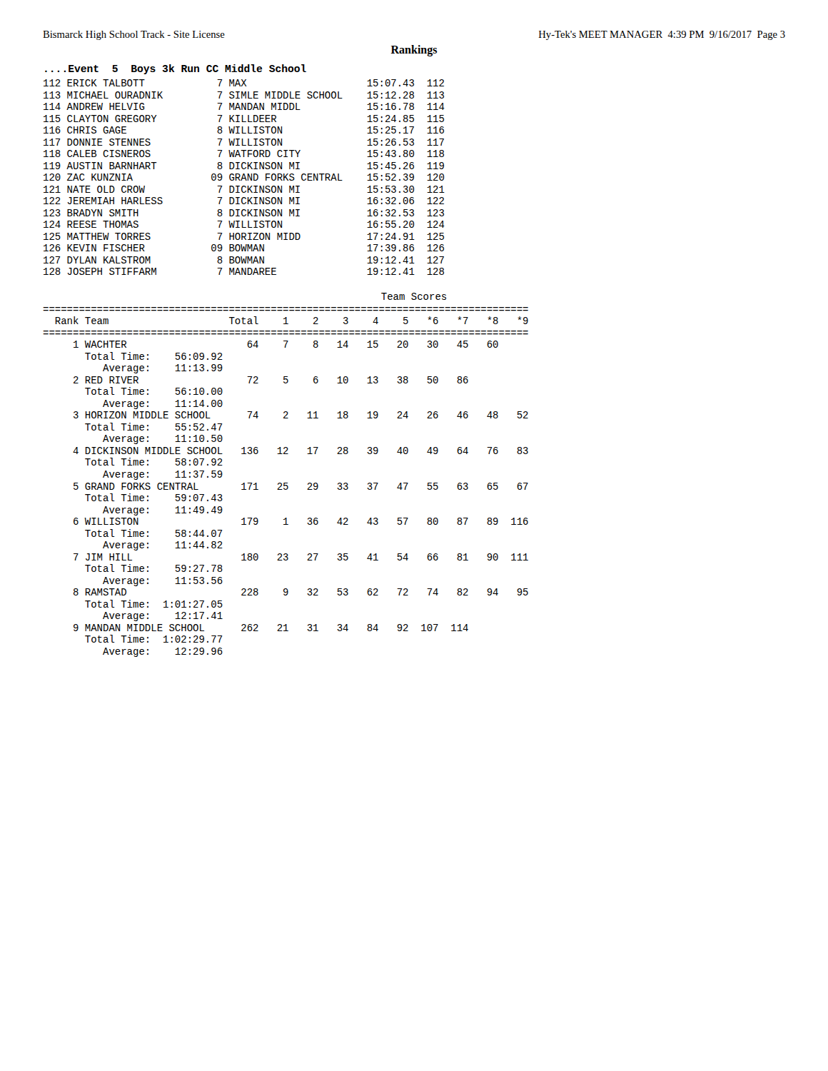Bismarck High School Track - Site License
Hy-Tek's MEET MANAGER 4:39 PM 9/16/2017 Page 3
Rankings
....Event 5 Boys 3k Run CC Middle School
112 ERICK TALBOTT            7 MAX                    15:07.43  112
113 MICHAEL OURADNIK         7 SIMLE MIDDLE SCHOOL    15:12.28  113
114 ANDREW HELVIG            7 MANDAN MIDDL           15:16.78  114
115 CLAYTON GREGORY          7 KILLDEER               15:24.85  115
116 CHRIS GAGE               8 WILLISTON              15:25.17  116
117 DONNIE STENNES           7 WILLISTON              15:26.53  117
118 CALEB CISNEROS           7 WATFORD CITY           15:43.80  118
119 AUSTIN BARNHART          8 DICKINSON MI           15:45.26  119
120 ZAC KUNZNIA             09 GRAND FORKS CENTRAL    15:52.39  120
121 NATE OLD CROW            7 DICKINSON MI           15:53.30  121
122 JEREMIAH HARLESS         7 DICKINSON MI           16:32.06  122
123 BRADYN SMITH             8 DICKINSON MI           16:32.53  123
124 REESE THOMAS             7 WILLISTON              16:55.20  124
125 MATTHEW TORRES           7 HORIZON MIDD           17:24.91  125
126 KEVIN FISCHER           09 BOWMAN                 17:39.86  126
127 DYLAN KALSTROM           8 BOWMAN                 19:12.41  127
128 JOSEPH STIFFARM          7 MANDAREE               19:12.41  128
Team Scores
=================================================================================
  Rank Team                    Total    1    2    3    4    5   *6   *7   *8   *9
=================================================================================
     1 WACHTER                    64    7    8   14   15   20   30   45   60
       Total Time:    56:09.92
          Average:    11:13.99
     2 RED RIVER                  72    5    6   10   13   38   50   86
       Total Time:    56:10.00
          Average:    11:14.00
     3 HORIZON MIDDLE SCHOOL      74    2   11   18   19   24   26   46   48   52
       Total Time:    55:52.47
          Average:    11:10.50
     4 DICKINSON MIDDLE SCHOOL   136   12   17   28   39   40   49   64   76   83
       Total Time:    58:07.92
          Average:    11:37.59
     5 GRAND FORKS CENTRAL       171   25   29   33   37   47   55   63   65   67
       Total Time:    59:07.43
          Average:    11:49.49
     6 WILLISTON                 179    1   36   42   43   57   80   87   89  116
       Total Time:    58:44.07
          Average:    11:44.82
     7 JIM HILL                  180   23   27   35   41   54   66   81   90  111
       Total Time:    59:27.78
          Average:    11:53.56
     8 RAMSTAD                   228    9   32   53   62   72   74   82   94   95
       Total Time:  1:01:27.05
          Average:    12:17.41
     9 MANDAN MIDDLE SCHOOL      262   21   31   34   84   92  107  114
       Total Time:  1:02:29.77
          Average:    12:29.96